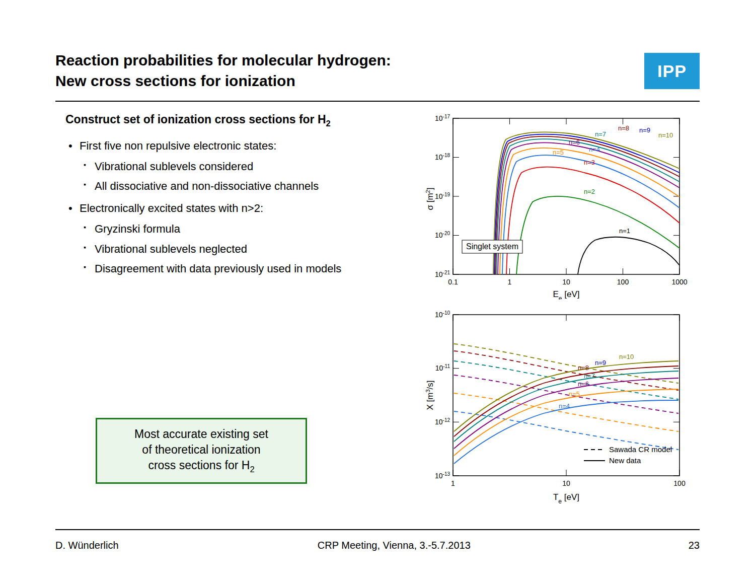Reaction probabilities for molecular hydrogen:
New cross sections for ionization
IPP
Construct set of ionization cross sections for H2
First five non repulsive electronic states:
Vibrational sublevels considered
All dissociative and non-dissociative channels
Electronically excited states with n>2:
Gryzinski formula
Vibrational sublevels neglected
Disagreement with data previously used in models
Most accurate existing set
of theoretical ionization
cross sections for H2
10-17 10-18 10-19 10-20 10-21 0.1 1 10 100 1000 σ [m2] Ee [eV] n=8 n=9 n=10 n=7 n=6 n=5 n=4 n=3 n=2 n=1 Singlet system
10-10 10-11 10-12 10-13 1 10 100 X [m3/s] Te [eV] n=10 n=9 n=8 n=7 n=6 n=5 n=4 Sawada CR model New data
D. Wünderlich
CRP Meeting, Vienna, 3.-5.7.2013
23